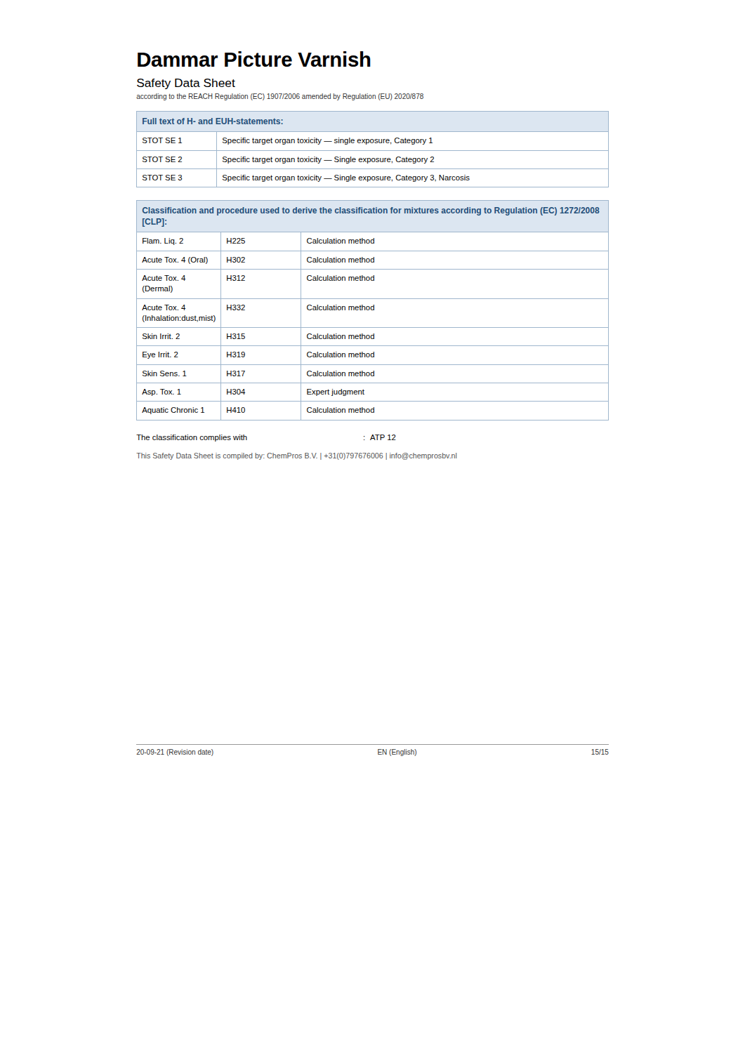Dammar Picture Varnish
Safety Data Sheet
according to the REACH Regulation (EC) 1907/2006 amended by Regulation (EU) 2020/878
| Full text of H- and EUH-statements: |
| --- |
| STOT SE 1 | Specific target organ toxicity — single exposure, Category 1 |
| STOT SE 2 | Specific target organ toxicity — Single exposure, Category 2 |
| STOT SE 3 | Specific target organ toxicity — Single exposure, Category 3, Narcosis |
| Classification and procedure used to derive the classification for mixtures according to Regulation (EC) 1272/2008 [CLP]: |
| --- |
| Flam. Liq. 2 | H225 | Calculation method |
| Acute Tox. 4 (Oral) | H302 | Calculation method |
| Acute Tox. 4 (Dermal) | H312 | Calculation method |
| Acute Tox. 4 (Inhalation:dust,mist) | H332 | Calculation method |
| Skin Irrit. 2 | H315 | Calculation method |
| Eye Irrit. 2 | H319 | Calculation method |
| Skin Sens. 1 | H317 | Calculation method |
| Asp. Tox. 1 | H304 | Expert judgment |
| Aquatic Chronic 1 | H410 | Calculation method |
The classification complies with : ATP 12
This Safety Data Sheet is compiled by: ChemPros B.V. | +31(0)797676006 | info@chemprosbv.nl
20-09-21 (Revision date)
EN (English)
15/15